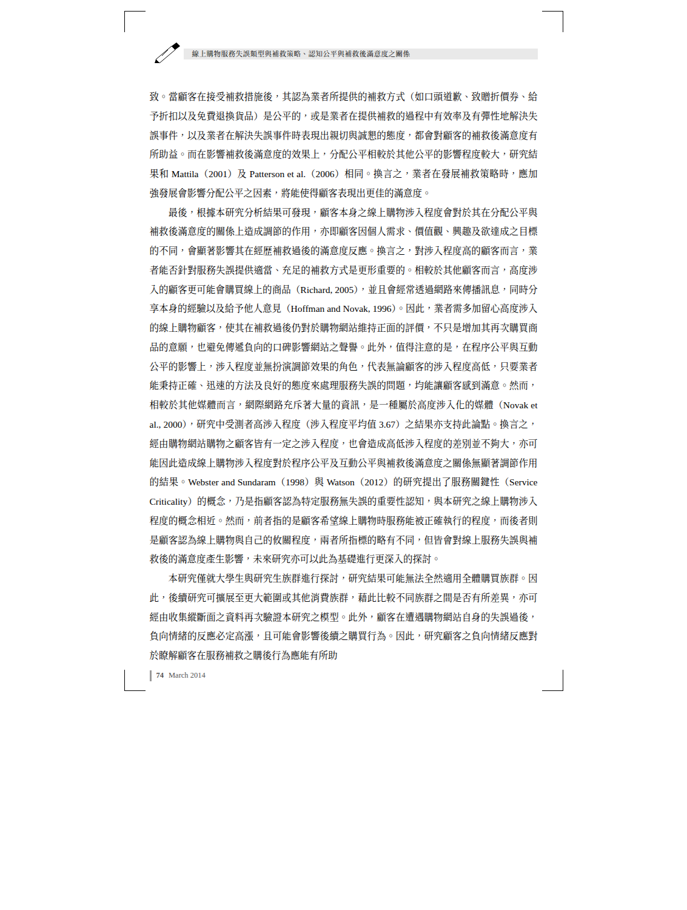線上購物服務失誤類型與補救策略、認知公平與補救後滿意度之關係
致。當顧客在接受補救措施後，其認為業者所提供的補救方式（如口頭道歉、致贈折價券、給予折扣以及免費退換貨品）是公平的，或是業者在提供補救的過程中有效率及有彈性地解決失誤事件，以及業者在解決失誤事件時表現出親切與誠懇的態度，都會對顧客的補救後滿意度有所助益。而在影響補救後滿意度的效果上，分配公平相較於其他公平的影響程度較大，研究結果和 Mattila（2001）及 Patterson et al.（2006）相同。換言之，業者在發展補救策略時，應加強發展會影響分配公平之因素，將能使得顧客表現出更佳的滿意度。
最後，根據本研究分析結果可發現，顧客本身之線上購物涉入程度會對於其在分配公平與補救後滿意度的關係上造成調節的作用，亦即顧客因個人需求、價值觀、興趣及欲達成之目標的不同，會顯著影響其在經歷補救過後的滿意度反應。換言之，對涉入程度高的顧客而言，業者能否針對服務失誤提供適當、充足的補救方式是更形重要的。相較於其他顧客而言，高度涉入的顧客更可能會購買線上的商品（Richard, 2005），並且會經常透過網路來傳播訊息，同時分享本身的經驗以及給予他人意見（Hoffman and Novak, 1996）。因此，業者需多加留心高度涉入的線上購物顧客，使其在補救過後仍對於購物網站維持正面的評價，不只是增加其再次購買商品的意願，也避免傳遞負向的口碑影響網站之聲譽。此外，值得注意的是，在程序公平與互動公平的影響上，涉入程度並無扮演調節效果的角色，代表無論顧客的涉入程度高低，只要業者能秉持正確、迅速的方法及良好的態度來處理服務失誤的問題，均能讓顧客感到滿意。然而，相較於其他媒體而言，網際網路充斥著大量的資訊，是一種屬於高度涉入化的媒體（Novak et al., 2000），研究中受測者高涉入程度（涉入程度平均值 3.67）之結果亦支持此論點。換言之，經由購物網站購物之顧客皆有一定之涉入程度，也會造成高低涉入程度的差別並不夠大，亦可能因此造成線上購物涉入程度對於程序公平及互動公平與補救後滿意度之關係無顯著調節作用的結果。Webster and Sundaram（1998）與 Watson（2012）的研究提出了服務關鍵性（Service Criticality）的概念，乃是指顧客認為特定服務無失誤的重要性認知，與本研究之線上購物涉入程度的概念相近。然而，前者指的是顧客希望線上購物時服務能被正確執行的程度，而後者則是顧客認為線上購物與自己的攸關程度，兩者所指標的略有不同，但皆會對線上服務失誤與補救後的滿意度產生影響，未來研究亦可以此為基礎進行更深入的探討。
本研究僅就大學生與研究生族群進行探討，研究結果可能無法全然適用全體購買族群。因此，後續研究可擴展至更大範圍或其他消費族群，藉此比較不同族群之間是否有所差異，亦可經由收集縱斷面之資料再次驗證本研究之模型。此外，顧客在遭遇購物網站自身的失誤過後，負向情緒的反應必定高漲，且可能會影響後續之購買行為。因此，研究顧客之負向情緒反應對於瞭解顧客在服務補救之購後行為應能有所助
74 March 2014